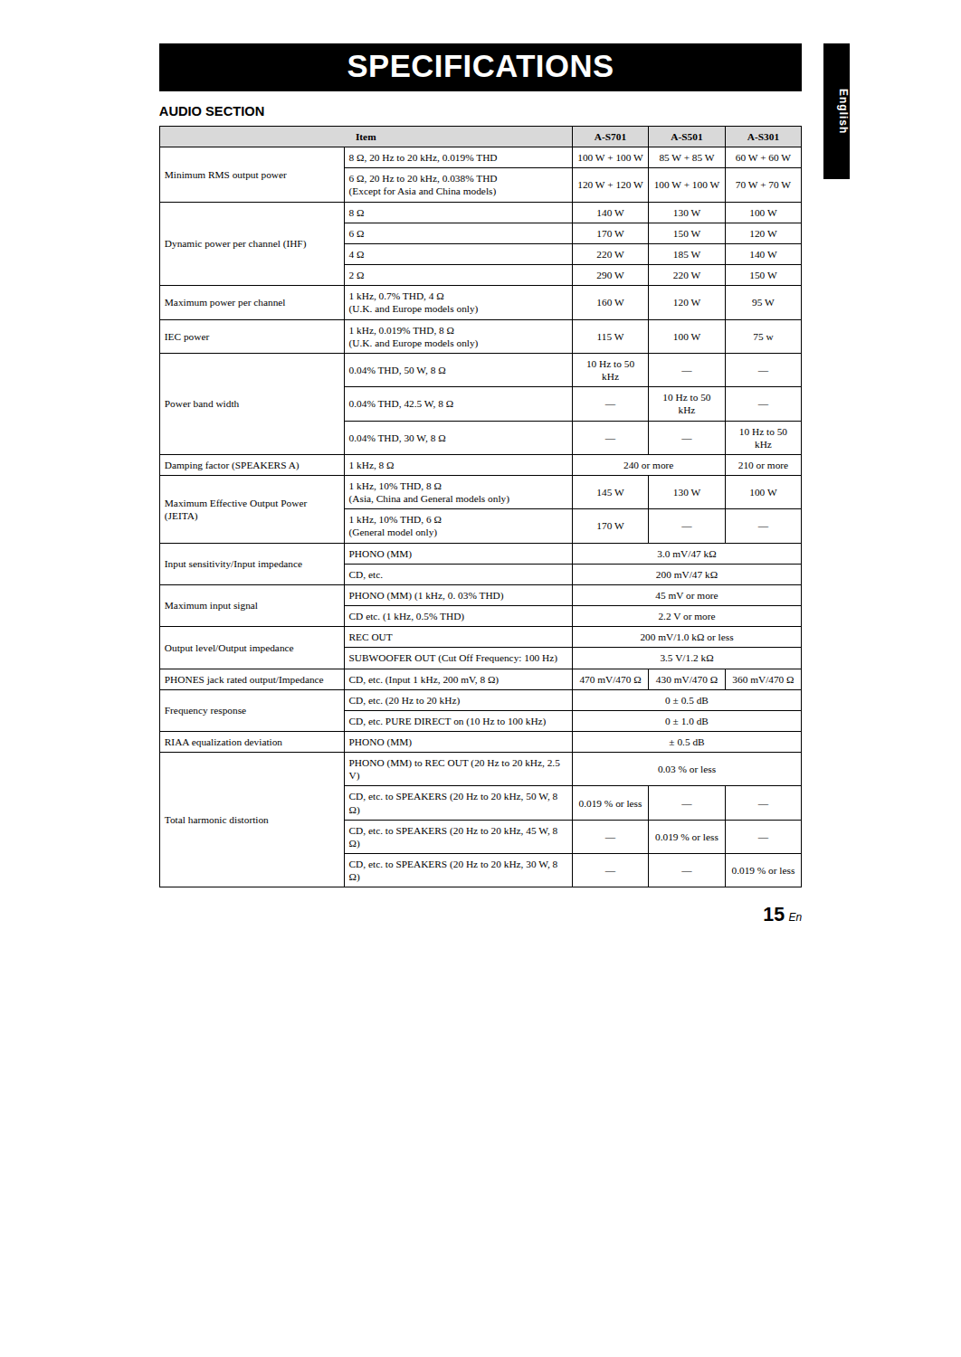English
SPECIFICATIONS
AUDIO SECTION
| Item | A-S701 | A-S501 | A-S301 |
| --- | --- | --- | --- |
| Minimum RMS output power | 8 Ω, 20 Hz to 20 kHz, 0.019% THD | 100 W + 100 W | 85 W + 85 W | 60 W + 60 W |
| 6 Ω, 20 Hz to 20 kHz, 0.038% THD (Except for Asia and China models) | 120 W + 120 W | 100 W + 100 W | 70 W + 70 W |
| Dynamic power per channel (IHF) | 8 Ω | 140 W | 130 W | 100 W |
| 6 Ω | 170 W | 150 W | 120 W |
| 4 Ω | 220 W | 185 W | 140 W |
| 2 Ω | 290 W | 220 W | 150 W |
| Maximum power per channel | 1 kHz, 0.7% THD, 4 Ω (U.K. and Europe models only) | 160 W | 120 W | 95 W |
| IEC power | 1 kHz, 0.019% THD, 8 Ω (U.K. and Europe models only) | 115 W | 100 W | 75 w |
| Power band width | 0.04% THD, 50 W, 8 Ω | 10 Hz to 50 kHz | — | — |
| 0.04% THD, 42.5 W, 8 Ω | — | 10 Hz to 50 kHz | — |
| 0.04% THD, 30 W, 8 Ω | — | — | 10 Hz to 50 kHz |
| Damping factor (SPEAKERS A) | 1 kHz, 8 Ω | 240 or more | 210 or more |
| Maximum Effective Output Power (JEITA) | 1 kHz, 10% THD, 8 Ω (Asia, China and General models only) | 145 W | 130 W | 100 W |
| 1 kHz, 10% THD, 6 Ω (General model only) | 170 W | — | — |
| Input sensitivity/Input impedance | PHONO (MM) | 3.0 mV/47 kΩ |
| CD, etc. | 200 mV/47 kΩ |
| Maximum input signal | PHONO (MM) (1 kHz, 0. 03% THD) | 45 mV or more |
| CD etc. (1 kHz, 0.5% THD) | 2.2 V or more |
| Output level/Output impedance | REC OUT | 200 mV/1.0 kΩ or less |
| SUBWOOFER OUT (Cut Off Frequency: 100 Hz) | 3.5 V/1.2 kΩ |
| PHONES jack rated output/Impedance | CD, etc. (Input 1 kHz, 200 mV, 8 Ω) | 470 mV/470 Ω | 430 mV/470 Ω | 360 mV/470 Ω |
| Frequency response | CD, etc. (20 Hz to 20 kHz) | 0 ± 0.5 dB |
| CD, etc. PURE DIRECT on (10 Hz to 100 kHz) | 0 ± 1.0 dB |
| RIAA equalization deviation | PHONO (MM) | ± 0.5 dB |
| Total harmonic distortion | PHONO (MM) to REC OUT (20 Hz to 20 kHz, 2.5 V) | 0.03 % or less |
| CD, etc. to SPEAKERS (20 Hz to 20 kHz, 50 W, 8 Ω) | 0.019 % or less | — | — |
| CD, etc. to SPEAKERS (20 Hz to 20 kHz, 45 W, 8 Ω) | — | 0.019 % or less | — |
| CD, etc. to SPEAKERS (20 Hz to 20 kHz, 30 W, 8 Ω) | — | — | 0.019 % or less |
15 En